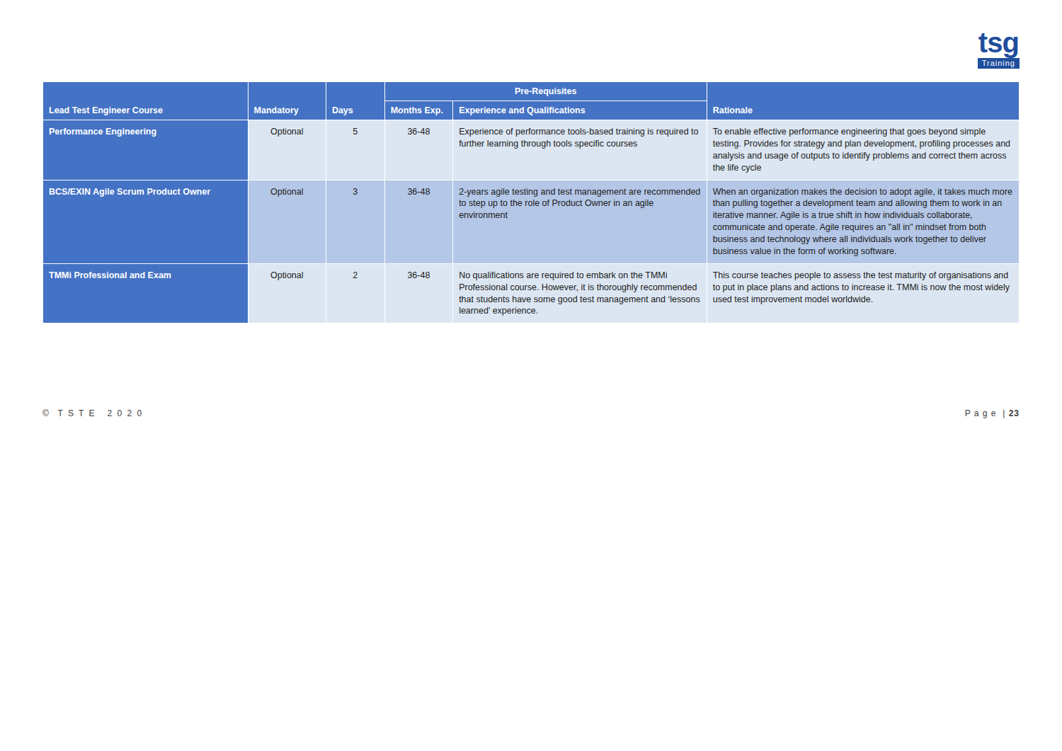tsg Training
| Lead Test Engineer Course | Mandatory | Days | Pre-Requisites | Rationale |
| --- | --- | --- | --- | --- |
| Months Exp. | Experience and Qualifications |
| Performance Engineering | Optional | 5 | 36-48 | Experience of performance tools-based training is required to further learning through tools specific courses | To enable effective performance engineering that goes beyond simple testing. Provides for strategy and plan development, profiling processes and analysis and usage of outputs to identify problems and correct them across the life cycle |
| BCS/EXIN Agile Scrum Product Owner | Optional | 3 | 36-48 | 2-years agile testing and test management are recommended to step up to the role of Product Owner in an agile environment | When an organization makes the decision to adopt agile, it takes much more than pulling together a development team and allowing them to work in an iterative manner. Agile is a true shift in how individuals collaborate, communicate and operate. Agile requires an "all in" mindset from both business and technology where all individuals work together to deliver business value in the form of working software. |
| TMMi Professional and Exam | Optional | 2 | 36-48 | No qualifications are required to embark on the TMMi Professional course. However, it is thoroughly recommended that students have some good test management and ‘lessons learned’ experience. | This course teaches people to assess the test maturity of organisations and to put in place plans and actions to increase it. TMMi is now the most widely used test improvement model worldwide. |
© T S T E 2 0 2 0
P a g e | 23